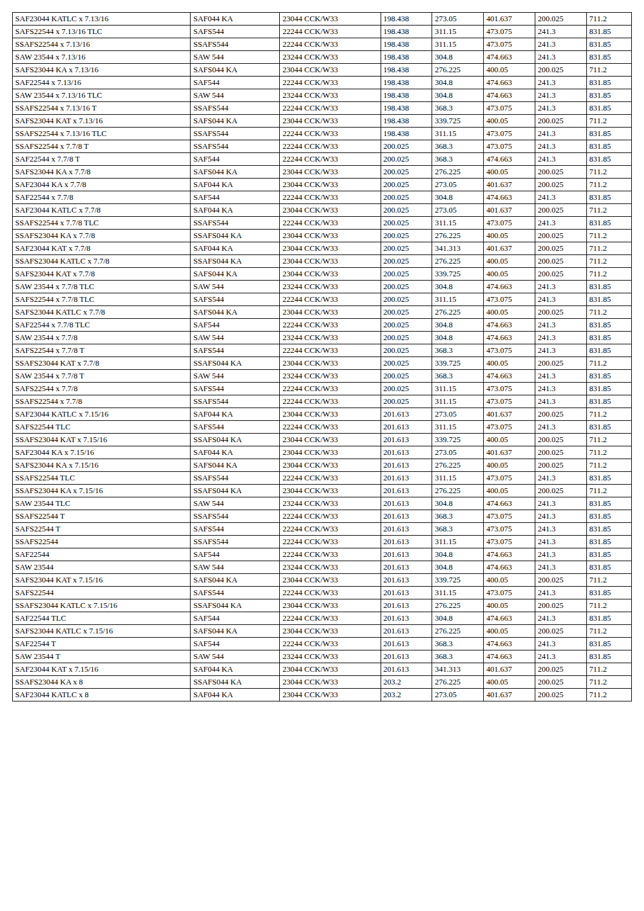| SAF23044 KATLC x 7.13/16 | SAF044 KA | 23044 CCK/W33 | 198.438 | 273.05 | 401.637 | 200.025 | 711.2 |
| SAFS22544 x 7.13/16 TLC | SAFS544 | 22244 CCK/W33 | 198.438 | 311.15 | 473.075 | 241.3 | 831.85 |
| SSAFS22544 x 7.13/16 | SSAFS544 | 22244 CCK/W33 | 198.438 | 311.15 | 473.075 | 241.3 | 831.85 |
| SAW 23544 x 7.13/16 | SAW 544 | 23244 CCK/W33 | 198.438 | 304.8 | 474.663 | 241.3 | 831.85 |
| SAFS23044 KA x 7.13/16 | SAFS044 KA | 23044 CCK/W33 | 198.438 | 276.225 | 400.05 | 200.025 | 711.2 |
| SAF22544 x 7.13/16 | SAF544 | 22244 CCK/W33 | 198.438 | 304.8 | 474.663 | 241.3 | 831.85 |
| SAW 23544 x 7.13/16 TLC | SAW 544 | 23244 CCK/W33 | 198.438 | 304.8 | 474.663 | 241.3 | 831.85 |
| SSAFS22544 x 7.13/16 T | SSAFS544 | 22244 CCK/W33 | 198.438 | 368.3 | 473.075 | 241.3 | 831.85 |
| SAFS23044 KAT x 7.13/16 | SAFS044 KA | 23044 CCK/W33 | 198.438 | 339.725 | 400.05 | 200.025 | 711.2 |
| SSAFS22544 x 7.13/16 TLC | SSAFS544 | 22244 CCK/W33 | 198.438 | 311.15 | 473.075 | 241.3 | 831.85 |
| SSAFS22544 x 7.7/8 T | SSAFS544 | 22244 CCK/W33 | 200.025 | 368.3 | 473.075 | 241.3 | 831.85 |
| SAF22544 x 7.7/8 T | SAF544 | 22244 CCK/W33 | 200.025 | 368.3 | 474.663 | 241.3 | 831.85 |
| SAFS23044 KA x 7.7/8 | SAFS044 KA | 23044 CCK/W33 | 200.025 | 276.225 | 400.05 | 200.025 | 711.2 |
| SAF23044 KA x 7.7/8 | SAF044 KA | 23044 CCK/W33 | 200.025 | 273.05 | 401.637 | 200.025 | 711.2 |
| SAF22544 x 7.7/8 | SAF544 | 22244 CCK/W33 | 200.025 | 304.8 | 474.663 | 241.3 | 831.85 |
| SAF23044 KATLC x 7.7/8 | SAF044 KA | 23044 CCK/W33 | 200.025 | 273.05 | 401.637 | 200.025 | 711.2 |
| SSAFS22544 x 7.7/8 TLC | SSAFS544 | 22244 CCK/W33 | 200.025 | 311.15 | 473.075 | 241.3 | 831.85 |
| SSAFS23044 KA x 7.7/8 | SSAFS044 KA | 23044 CCK/W33 | 200.025 | 276.225 | 400.05 | 200.025 | 711.2 |
| SAF23044 KAT x 7.7/8 | SAF044 KA | 23044 CCK/W33 | 200.025 | 341.313 | 401.637 | 200.025 | 711.2 |
| SSAFS23044 KATLC x 7.7/8 | SSAFS044 KA | 23044 CCK/W33 | 200.025 | 276.225 | 400.05 | 200.025 | 711.2 |
| SAFS23044 KAT x 7.7/8 | SAFS044 KA | 23044 CCK/W33 | 200.025 | 339.725 | 400.05 | 200.025 | 711.2 |
| SAW 23544 x 7.7/8 TLC | SAW 544 | 23244 CCK/W33 | 200.025 | 304.8 | 474.663 | 241.3 | 831.85 |
| SAFS22544 x 7.7/8 TLC | SAFS544 | 22244 CCK/W33 | 200.025 | 311.15 | 473.075 | 241.3 | 831.85 |
| SAFS23044 KATLC x 7.7/8 | SAFS044 KA | 23044 CCK/W33 | 200.025 | 276.225 | 400.05 | 200.025 | 711.2 |
| SAF22544 x 7.7/8 TLC | SAF544 | 22244 CCK/W33 | 200.025 | 304.8 | 474.663 | 241.3 | 831.85 |
| SAW 23544 x 7.7/8 | SAW 544 | 23244 CCK/W33 | 200.025 | 304.8 | 474.663 | 241.3 | 831.85 |
| SAFS22544 x 7.7/8 T | SAFS544 | 22244 CCK/W33 | 200.025 | 368.3 | 473.075 | 241.3 | 831.85 |
| SSAFS23044 KAT x 7.7/8 | SSAFS044 KA | 23044 CCK/W33 | 200.025 | 339.725 | 400.05 | 200.025 | 711.2 |
| SAW 23544 x 7.7/8 T | SAW 544 | 23244 CCK/W33 | 200.025 | 368.3 | 474.663 | 241.3 | 831.85 |
| SAFS22544 x 7.7/8 | SAFS544 | 22244 CCK/W33 | 200.025 | 311.15 | 473.075 | 241.3 | 831.85 |
| SSAFS22544 x 7.7/8 | SSAFS544 | 22244 CCK/W33 | 200.025 | 311.15 | 473.075 | 241.3 | 831.85 |
| SAF23044 KATLC x 7.15/16 | SAF044 KA | 23044 CCK/W33 | 201.613 | 273.05 | 401.637 | 200.025 | 711.2 |
| SAFS22544 TLC | SAFS544 | 22244 CCK/W33 | 201.613 | 311.15 | 473.075 | 241.3 | 831.85 |
| SSAFS23044 KAT x 7.15/16 | SSAFS044 KA | 23044 CCK/W33 | 201.613 | 339.725 | 400.05 | 200.025 | 711.2 |
| SAF23044 KA x 7.15/16 | SAF044 KA | 23044 CCK/W33 | 201.613 | 273.05 | 401.637 | 200.025 | 711.2 |
| SAFS23044 KA x 7.15/16 | SAFS044 KA | 23044 CCK/W33 | 201.613 | 276.225 | 400.05 | 200.025 | 711.2 |
| SSAFS22544 TLC | SSAFS544 | 22244 CCK/W33 | 201.613 | 311.15 | 473.075 | 241.3 | 831.85 |
| SSAFS23044 KA x 7.15/16 | SSAFS044 KA | 23044 CCK/W33 | 201.613 | 276.225 | 400.05 | 200.025 | 711.2 |
| SAW 23544 TLC | SAW 544 | 23244 CCK/W33 | 201.613 | 304.8 | 474.663 | 241.3 | 831.85 |
| SSAFS22544 T | SSAFS544 | 22244 CCK/W33 | 201.613 | 368.3 | 473.075 | 241.3 | 831.85 |
| SAFS22544 T | SAFS544 | 22244 CCK/W33 | 201.613 | 368.3 | 473.075 | 241.3 | 831.85 |
| SSAFS22544 | SSAFS544 | 22244 CCK/W33 | 201.613 | 311.15 | 473.075 | 241.3 | 831.85 |
| SAF22544 | SAF544 | 22244 CCK/W33 | 201.613 | 304.8 | 474.663 | 241.3 | 831.85 |
| SAW 23544 | SAW 544 | 23244 CCK/W33 | 201.613 | 304.8 | 474.663 | 241.3 | 831.85 |
| SAFS23044 KAT x 7.15/16 | SAFS044 KA | 23044 CCK/W33 | 201.613 | 339.725 | 400.05 | 200.025 | 711.2 |
| SAFS22544 | SAFS544 | 22244 CCK/W33 | 201.613 | 311.15 | 473.075 | 241.3 | 831.85 |
| SSAFS23044 KATLC x 7.15/16 | SSAFS044 KA | 23044 CCK/W33 | 201.613 | 276.225 | 400.05 | 200.025 | 711.2 |
| SAF22544 TLC | SAF544 | 22244 CCK/W33 | 201.613 | 304.8 | 474.663 | 241.3 | 831.85 |
| SAFS23044 KATLC x 7.15/16 | SAFS044 KA | 23044 CCK/W33 | 201.613 | 276.225 | 400.05 | 200.025 | 711.2 |
| SAF22544 T | SAF544 | 22244 CCK/W33 | 201.613 | 368.3 | 474.663 | 241.3 | 831.85 |
| SAW 23544 T | SAW 544 | 23244 CCK/W33 | 201.613 | 368.3 | 474.663 | 241.3 | 831.85 |
| SAF23044 KAT x 7.15/16 | SAF044 KA | 23044 CCK/W33 | 201.613 | 341.313 | 401.637 | 200.025 | 711.2 |
| SSAFS23044 KA x 8 | SSAFS044 KA | 23044 CCK/W33 | 203.2 | 276.225 | 400.05 | 200.025 | 711.2 |
| SAF23044 KATLC x 8 | SAF044 KA | 23044 CCK/W33 | 203.2 | 273.05 | 401.637 | 200.025 | 711.2 |